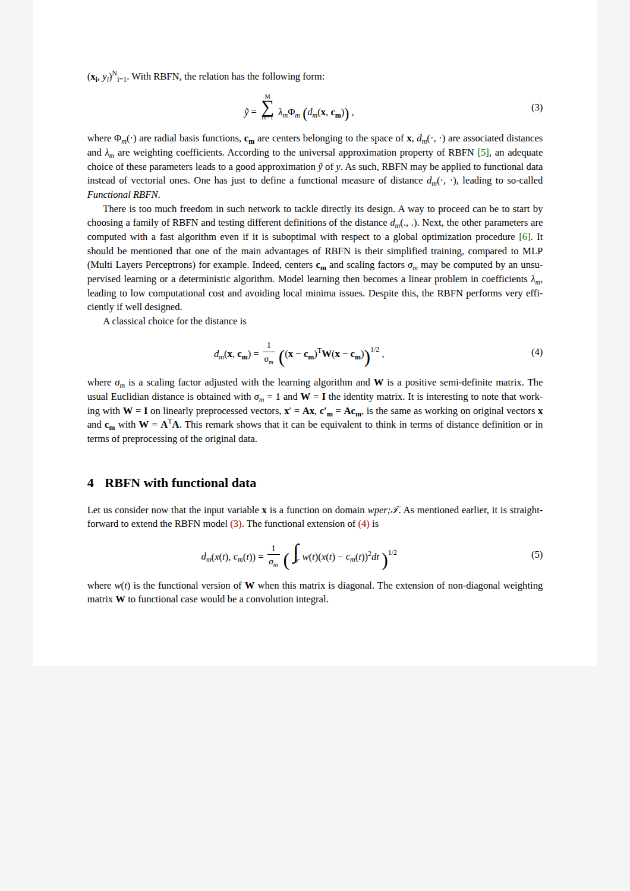(xi, yi)Ni=1. With RBFN, the relation has the following form:
ỹ = M∑m=1 λm Φm (dm(x, cm)) , (3)
where Φm(·) are radial basis functions, cm are centers belonging to the space of x, dm(·, ·) are associated distances and λm are weighting coefficients. According to the universal approximation property of RBFN [5], an adequate choice of these parameters leads to a good approximation ỹ of y. As such, RBFN may be applied to functional data instead of vectorial ones. One has just to define a functional measure of distance dm(·, ·), leading to so-called Functional RBFN.
There is too much freedom in such network to tackle directly its design. A way to proceed can be to start by choosing a family of RBFN and testing different definitions of the distance dm(., .). Next, the other parameters are computed with a fast algorithm even if it is suboptimal with respect to a global optimization procedure [6]. It should be mentioned that one of the main advantages of RBFN is their simplified training, compared to MLP (Multi Layers Perceptrons) for example. Indeed, centers cm and scaling factors σm may be computed by an unsupervised learning or a deterministic algorithm. Model learning then becomes a linear problem in coefficients λm, leading to low computational cost and avoiding local minima issues. Despite this, the RBFN performs very efficiently if well designed.
A classical choice for the distance is
dm(x, cm) = 1 σm ((x − cm)TW(x − cm)) 1/2 , (4)
where σm is a scaling factor adjusted with the learning algorithm and W is a positive semi-definite matrix. The usual Euclidian distance is obtained with σm = 1 and W = I the identity matrix. It is interesting to note that working with W = I on linearly preprocessed vectors, x′ = Ax, c′m = Acm, is the same as working on original vectors x and cm with W = ATA. This remark shows that it can be equivalent to think in terms of distance definition or in terms of preprocessing of the original data.
4 RBFN with functional data
Let us consider now that the input variable x is a function on domain wper; 𝒯. As mentioned earlier, it is straightforward to extend the RBFN model (3). The functional extension of (4) is
dm(x(t), cm(t)) = 1 σm ( ∫𝒯 w(t)(x(t) − cm(t))2dt ) 1/2 (5)
where w(t) is the functional version of W when this matrix is diagonal. The extension of non-diagonal weighting matrix W to functional case would be a convolution integral.